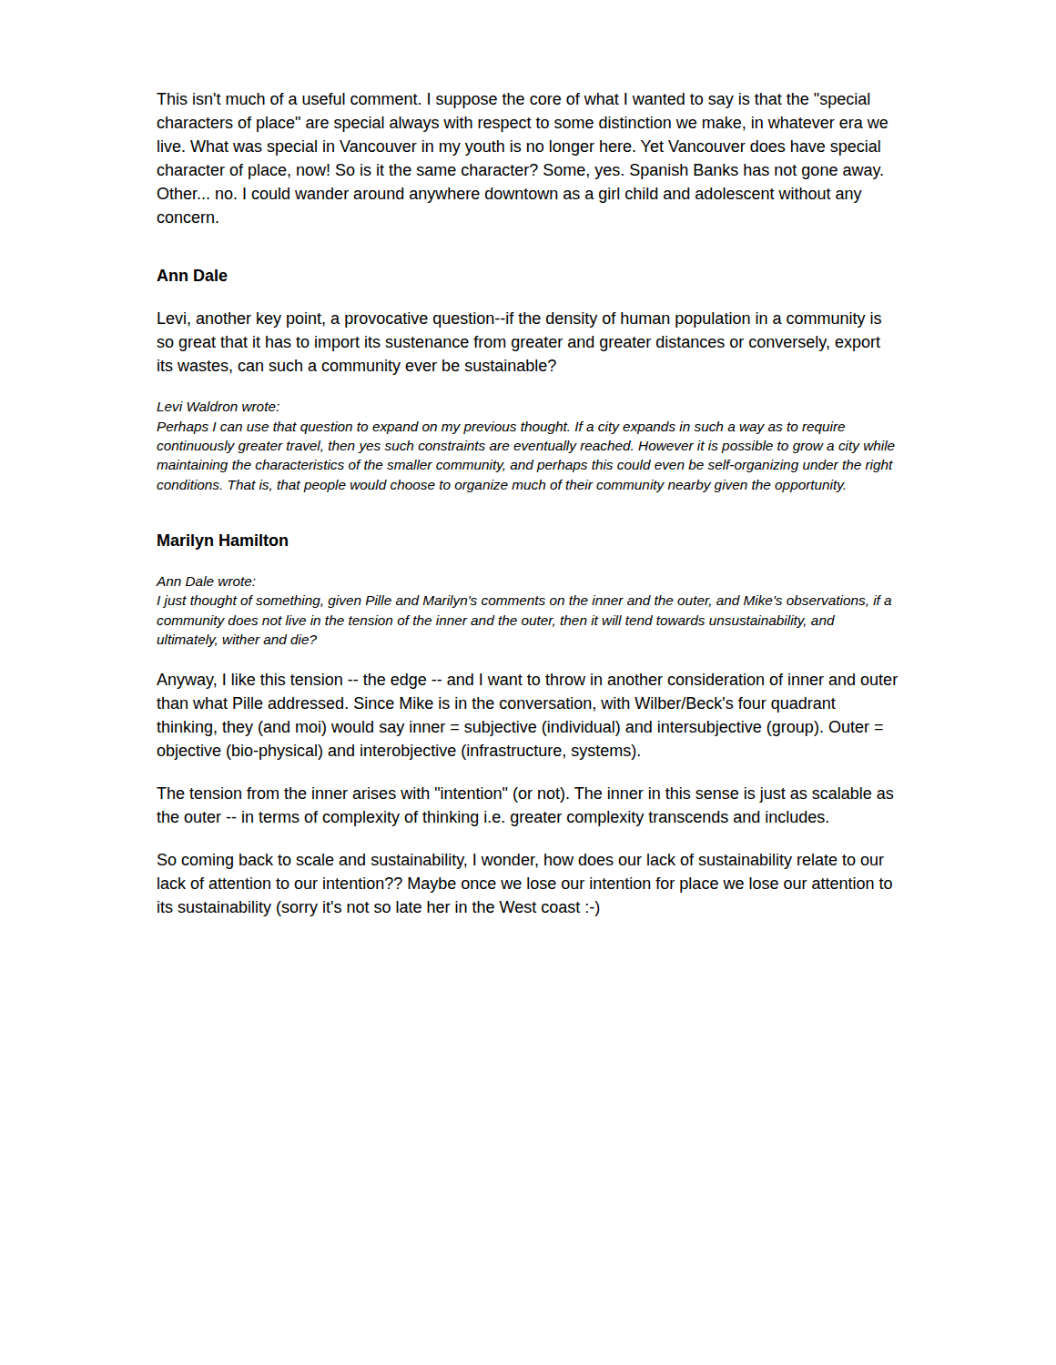This isn't much of a useful comment. I suppose the core of what I wanted to say is that the "special characters of place" are special always with respect to some distinction we make, in whatever era we live. What was special in Vancouver in my youth is no longer here. Yet Vancouver does have special character of place, now! So is it the same character? Some, yes. Spanish Banks has not gone away. Other... no. I could wander around anywhere downtown as a girl child and adolescent without any concern.
Ann Dale
Levi, another key point, a provocative question--if the density of human population in a community is so great that it has to import its sustenance from greater and greater distances or conversely, export its wastes, can such a community ever be sustainable?
Levi Waldron wrote:
Perhaps I can use that question to expand on my previous thought. If a city expands in such a way as to require continuously greater travel, then yes such constraints are eventually reached. However it is possible to grow a city while maintaining the characteristics of the smaller community, and perhaps this could even be self-organizing under the right conditions. That is, that people would choose to organize much of their community nearby given the opportunity.
Marilyn Hamilton
Ann Dale wrote:
I just thought of something, given Pille and Marilyn's comments on the inner and the outer, and Mike's observations, if a community does not live in the tension of the inner and the outer, then it will tend towards unsustainability, and ultimately, wither and die?
Anyway, I like this tension -- the edge -- and I want to throw in another consideration of inner and outer than what Pille addressed. Since Mike is in the conversation, with Wilber/Beck's four quadrant thinking, they (and moi) would say inner = subjective (individual) and intersubjective (group). Outer = objective (bio-physical) and interobjective (infrastructure, systems).
The tension from the inner arises with "intention" (or not). The inner in this sense is just as scalable as the outer -- in terms of complexity of thinking i.e. greater complexity transcends and includes.
So coming back to scale and sustainability, I wonder, how does our lack of sustainability relate to our lack of attention to our intention?? Maybe once we lose our intention for place we lose our attention to its sustainability (sorry it's not so late her in the West coast :-)